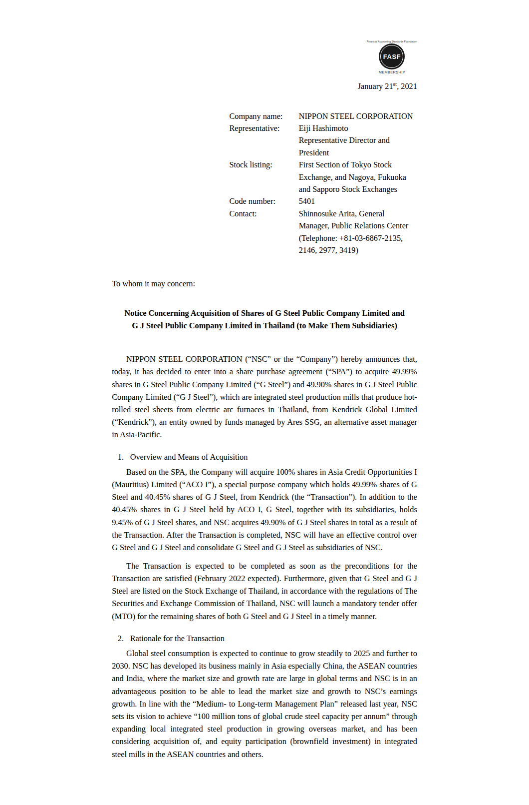Financial Accounting Standards Foundation
FASF
MEMBERSHIP
January 21st, 2021
| Company name: | NIPPON STEEL CORPORATION |
| Representative: | Eiji Hashimoto |
| | Representative Director and President |
| Stock listing: | First Section of Tokyo Stock Exchange, and Nagoya, Fukuoka and Sapporo Stock Exchanges |
| Code number: | 5401 |
| Contact: | Shinnosuke Arita, General Manager, Public Relations Center |
| | (Telephone: +81-03-6867-2135, 2146, 2977, 3419) |
To whom it may concern:
Notice Concerning Acquisition of Shares of G Steel Public Company Limited and G J Steel Public Company Limited in Thailand (to Make Them Subsidiaries)
NIPPON STEEL CORPORATION (“NSC” or the “Company”) hereby announces that, today, it has decided to enter into a share purchase agreement (“SPA”) to acquire 49.99% shares in G Steel Public Company Limited (“G Steel”) and 49.90% shares in G J Steel Public Company Limited (“G J Steel”), which are integrated steel production mills that produce hot-rolled steel sheets from electric arc furnaces in Thailand, from Kendrick Global Limited (“Kendrick”), an entity owned by funds managed by Ares SSG, an alternative asset manager in Asia-Pacific.
1.
Overview and Means of Acquisition
Based on the SPA, the Company will acquire 100% shares in Asia Credit Opportunities I (Mauritius) Limited (“ACO I”), a special purpose company which holds 49.99% shares of G Steel and 40.45% shares of G J Steel, from Kendrick (the “Transaction”). In addition to the 40.45% shares in G J Steel held by ACO I, G Steel, together with its subsidiaries, holds 9.45% of G J Steel shares, and NSC acquires 49.90% of G J Steel shares in total as a result of the Transaction. After the Transaction is completed, NSC will have an effective control over G Steel and G J Steel and consolidate G Steel and G J Steel as subsidiaries of NSC.
The Transaction is expected to be completed as soon as the preconditions for the Transaction are satisfied (February 2022 expected). Furthermore, given that G Steel and G J Steel are listed on the Stock Exchange of Thailand, in accordance with the regulations of The Securities and Exchange Commission of Thailand, NSC will launch a mandatory tender offer (MTO) for the remaining shares of both G Steel and G J Steel in a timely manner.
2.
Rationale for the Transaction
Global steel consumption is expected to continue to grow steadily to 2025 and further to 2030. NSC has developed its business mainly in Asia especially China, the ASEAN countries and India, where the market size and growth rate are large in global terms and NSC is in an advantageous position to be able to lead the market size and growth to NSC’s earnings growth. In line with the “Medium- to Long-term Management Plan” released last year, NSC sets its vision to achieve “100 million tons of global crude steel capacity per annum” through expanding local integrated steel production in growing overseas market, and has been considering acquisition of, and equity participation (brownfield investment) in integrated steel mills in the ASEAN countries and others.